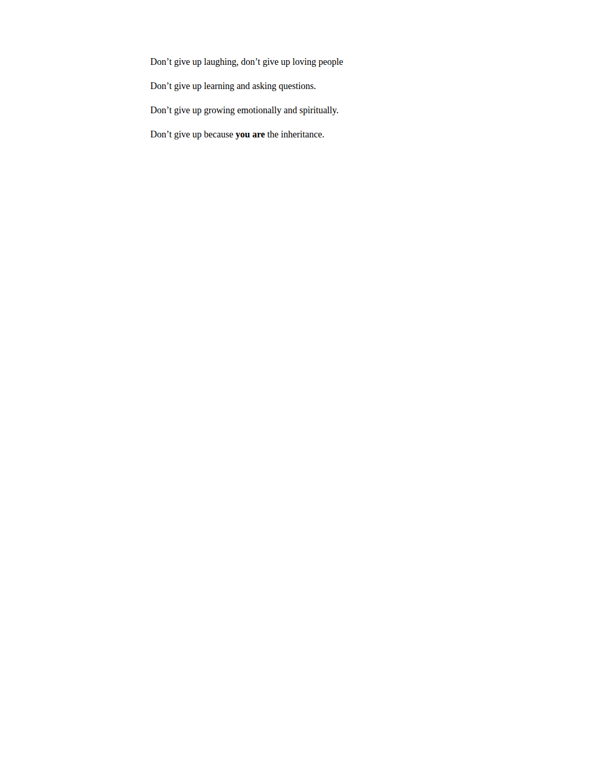Don’t give up laughing, don’t give up loving people
Don’t give up learning and asking questions.
Don’t give up growing emotionally and spiritually.
Don’t give up because you are the inheritance.